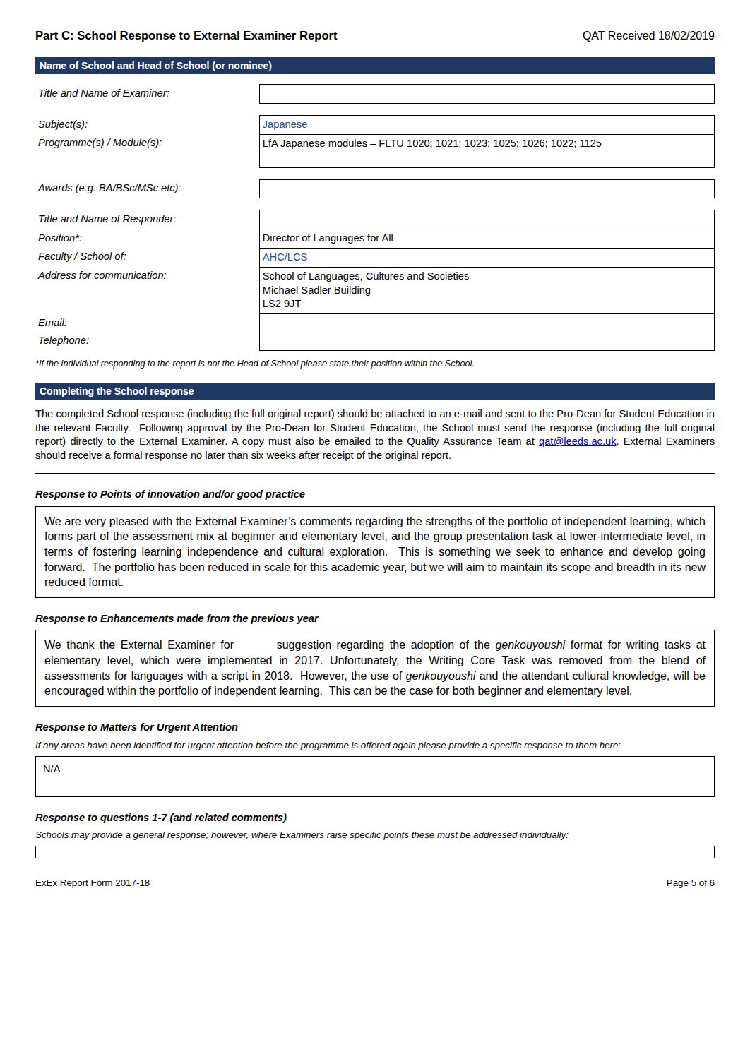Part C: School Response to External Examiner Report
QAT Received 18/02/2019
Name of School and Head of School (or nominee)
| Title and Name of Examiner: | |
| Subject(s): | Japanese |
| Programme(s) / Module(s): | LfA Japanese modules – FLTU 1020; 1021; 1023; 1025; 1026; 1022; 1125 |
| Awards (e.g. BA/BSc/MSc etc): | |
| Title and Name of Responder: | |
| Position*: | Director of Languages for All |
| Faculty / School of: | AHC/LCS |
| Address for communication: | School of Languages, Cultures and Societies Michael Sadler Building LS2 9JT |
| Email: | |
| Telephone: |
*If the individual responding to the report is not the Head of School please state their position within the School.
Completing the School response
The completed School response (including the full original report) should be attached to an e-mail and sent to the Pro-Dean for Student Education in the relevant Faculty. Following approval by the Pro-Dean for Student Education, the School must send the response (including the full original report) directly to the External Examiner. A copy must also be emailed to the Quality Assurance Team at qat@leeds.ac.uk. External Examiners should receive a formal response no later than six weeks after receipt of the original report.
Response to Points of innovation and/or good practice
We are very pleased with the External Examiner’s comments regarding the strengths of the portfolio of independent learning, which forms part of the assessment mix at beginner and elementary level, and the group presentation task at lower-intermediate level, in terms of fostering learning independence and cultural exploration. This is something we seek to enhance and develop going forward. The portfolio has been reduced in scale for this academic year, but we will aim to maintain its scope and breadth in its new reduced format.
Response to Enhancements made from the previous year
We thank the External Examiner for suggestion regarding the adoption of the genkouyoushi format for writing tasks at elementary level, which were implemented in 2017. Unfortunately, the Writing Core Task was removed from the blend of assessments for languages with a script in 2018. However, the use of genkouyoushi and the attendant cultural knowledge, will be encouraged within the portfolio of independent learning. This can be the case for both beginner and elementary level.
Response to Matters for Urgent Attention
If any areas have been identified for urgent attention before the programme is offered again please provide a specific response to them here:
N/A
Response to questions 1-7 (and related comments)
Schools may provide a general response; however, where Examiners raise specific points these must be addressed individually:
ExEx Report Form 2017-18
Page 5 of 6